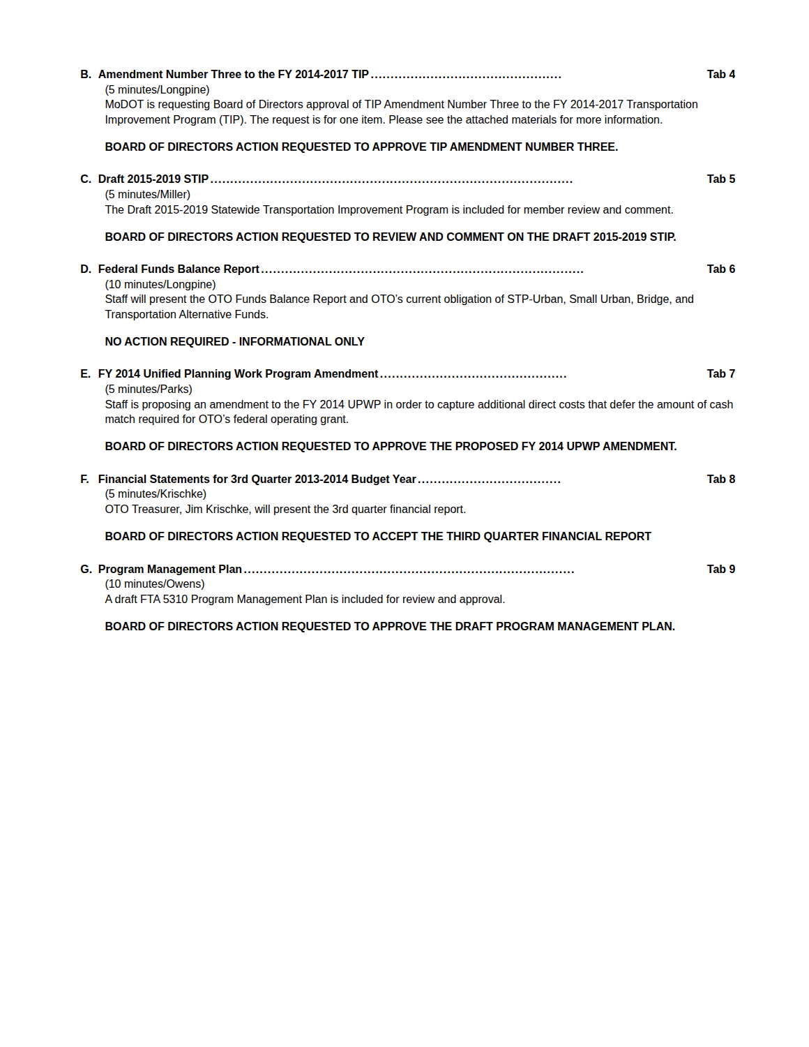B.
Amendment Number Three to the FY 2014-2017 TIP ................................................ Tab 4
(5 minutes/Longpine)
MoDOT is requesting Board of Directors approval of TIP Amendment Number Three to the FY 2014-2017 Transportation Improvement Program (TIP). The request is for one item. Please see the attached materials for more information.
BOARD OF DIRECTORS ACTION REQUESTED TO APPROVE TIP AMENDMENT NUMBER THREE.
C.
Draft 2015-2019 STIP ........................................................................................... Tab 5
(5 minutes/Miller)
The Draft 2015-2019 Statewide Transportation Improvement Program is included for member review and comment.
BOARD OF DIRECTORS ACTION REQUESTED TO REVIEW AND COMMENT ON THE DRAFT 2015-2019 STIP.
D.
Federal Funds Balance Report ................................................................................. Tab 6
(10 minutes/Longpine)
Staff will present the OTO Funds Balance Report and OTO’s current obligation of STP-Urban, Small Urban, Bridge, and Transportation Alternative Funds.
NO ACTION REQUIRED - INFORMATIONAL ONLY
E.
FY 2014 Unified Planning Work Program Amendment ............................................... Tab 7
(5 minutes/Parks)
Staff is proposing an amendment to the FY 2014 UPWP in order to capture additional direct costs that defer the amount of cash match required for OTO’s federal operating grant.
BOARD OF DIRECTORS ACTION REQUESTED TO APPROVE THE PROPOSED FY 2014 UPWP AMENDMENT.
F.
Financial Statements for 3rd Quarter 2013-2014 Budget Year .................................... Tab 8
(5 minutes/Krischke)
OTO Treasurer, Jim Krischke, will present the 3rd quarter financial report.
BOARD OF DIRECTORS ACTION REQUESTED TO ACCEPT THE THIRD QUARTER FINANCIAL REPORT
G.
Program Management Plan ................................................................................... Tab 9
(10 minutes/Owens)
A draft FTA 5310 Program Management Plan is included for review and approval.
BOARD OF DIRECTORS ACTION REQUESTED TO APPROVE THE DRAFT PROGRAM MANAGEMENT PLAN.